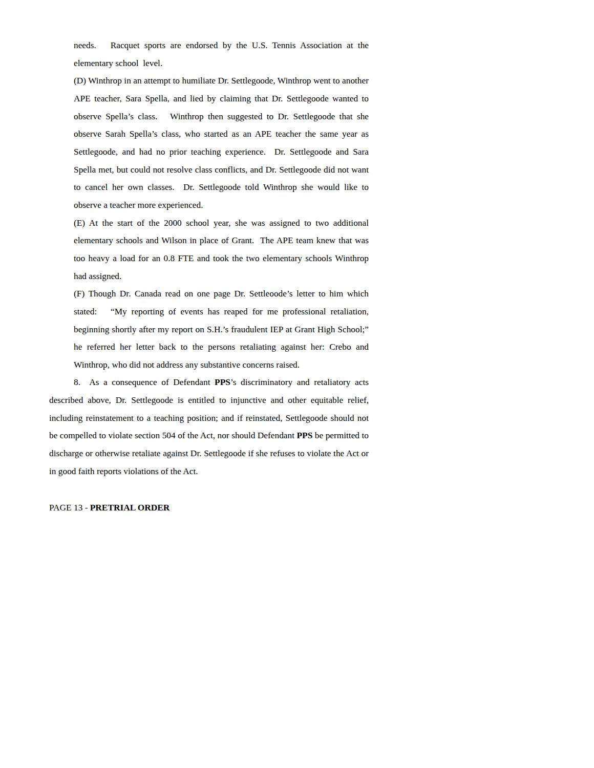needs. Racquet sports are endorsed by the U.S. Tennis Association at the elementary school level.
(D) Winthrop in an attempt to humiliate Dr. Settlegoode, Winthrop went to another APE teacher, Sara Spella, and lied by claiming that Dr. Settlegoode wanted to observe Spella’s class. Winthrop then suggested to Dr. Settlegoode that she observe Sarah Spella’s class, who started as an APE teacher the same year as Settlegoode, and had no prior teaching experience. Dr. Settlegoode and Sara Spella met, but could not resolve class conflicts, and Dr. Settlegoode did not want to cancel her own classes. Dr. Settlegoode told Winthrop she would like to observe a teacher more experienced.
(E) At the start of the 2000 school year, she was assigned to two additional elementary schools and Wilson in place of Grant. The APE team knew that was too heavy a load for an 0.8 FTE and took the two elementary schools Winthrop had assigned.
(F) Though Dr. Canada read on one page Dr. Settleoode’s letter to him which stated: “My reporting of events has reaped for me professional retaliation, beginning shortly after my report on S.H.’s fraudulent IEP at Grant High School;” he referred her letter back to the persons retaliating against her: Crebo and Winthrop, who did not address any substantive concerns raised.
8. As a consequence of Defendant PPS’s discriminatory and retaliatory acts described above, Dr. Settlegoode is entitled to injunctive and other equitable relief, including reinstatement to a teaching position; and if reinstated, Settlegoode should not be compelled to violate section 504 of the Act, nor should Defendant PPS be permitted to discharge or otherwise retaliate against Dr. Settlegoode if she refuses to violate the Act or in good faith reports violations of the Act.
PAGE 13 - PRETRIAL ORDER